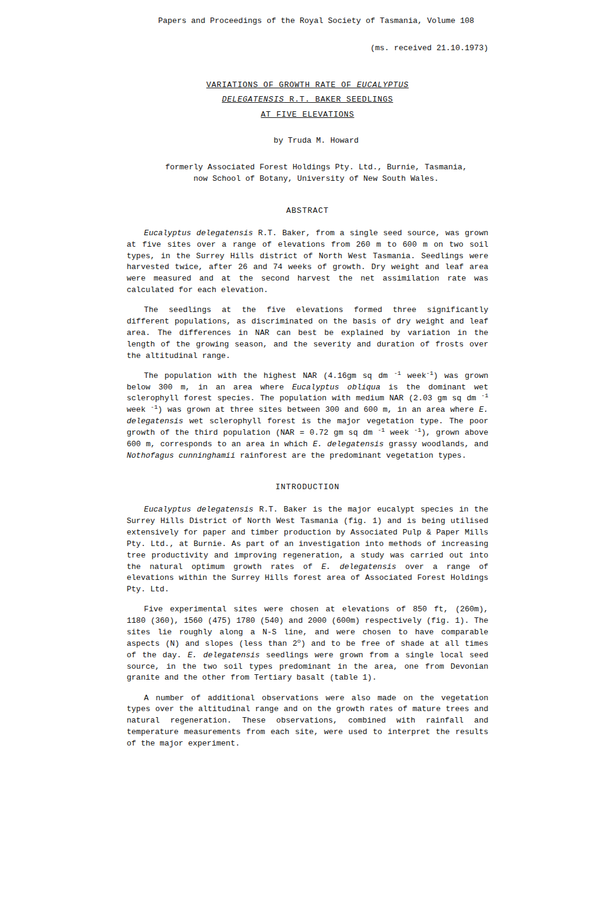Papers and Proceedings of the Royal Society of Tasmania, Volume 108
(ms. received 21.10.1973)
VARIATIONS OF GROWTH RATE OF EUCALYPTUS DELEGATENSIS R.T. BAKER SEEDLINGS AT FIVE ELEVATIONS
by Truda M. Howard
formerly Associated Forest Holdings Pty. Ltd., Burnie, Tasmania,
now School of Botany, University of New South Wales.
ABSTRACT
Eucalyptus delegatensis R.T. Baker, from a single seed source, was grown at five sites over a range of elevations from 260 m to 600 m on two soil types, in the Surrey Hills district of North West Tasmania. Seedlings were harvested twice, after 26 and 74 weeks of growth. Dry weight and leaf area were measured and at the second harvest the net assimilation rate was calculated for each elevation.
The seedlings at the five elevations formed three significantly different populations, as discriminated on the basis of dry weight and leaf area. The differences in NAR can best be explained by variation in the length of the growing season, and the severity and duration of frosts over the altitudinal range.
The population with the highest NAR (4.16gm sq dm -1 week-1) was grown below 300 m, in an area where Eucalyptus obliqua is the dominant wet sclerophyll forest species. The population with medium NAR (2.03 gm sq dm -1 week -1) was grown at three sites between 300 and 600 m, in an area where E. delegatensis wet sclerophyll forest is the major vegetation type. The poor growth of the third population (NAR = 0.72 gm sq dm -1 week -1), grown above 600 m, corresponds to an area in which E. delegatensis grassy woodlands, and Nothofagus cunninghamii rainforest are the predominant vegetation types.
INTRODUCTION
Eucalyptus delegatensis R.T. Baker is the major eucalypt species in the Surrey Hills District of North West Tasmania (fig. 1) and is being utilised extensively for paper and timber production by Associated Pulp & Paper Mills Pty. Ltd., at Burnie. As part of an investigation into methods of increasing tree productivity and improving regeneration, a study was carried out into the natural optimum growth rates of E. delegatensis over a range of elevations within the Surrey Hills forest area of Associated Forest Holdings Pty. Ltd.
Five experimental sites were chosen at elevations of 850 ft, (260m), 1180 (360), 1560 (475) 1780 (540) and 2000 (600m) respectively (fig. 1). The sites lie roughly along a N-S line, and were chosen to have comparable aspects (N) and slopes (less than 2o) and to be free of shade at all times of the day. E. delegatensis seedlings were grown from a single local seed source, in the two soil types predominant in the area, one from Devonian granite and the other from Tertiary basalt (table 1).
A number of additional observations were also made on the vegetation types over the altitudinal range and on the growth rates of mature trees and natural regeneration. These observations, combined with rainfall and temperature measurements from each site, were used to interpret the results of the major experiment.